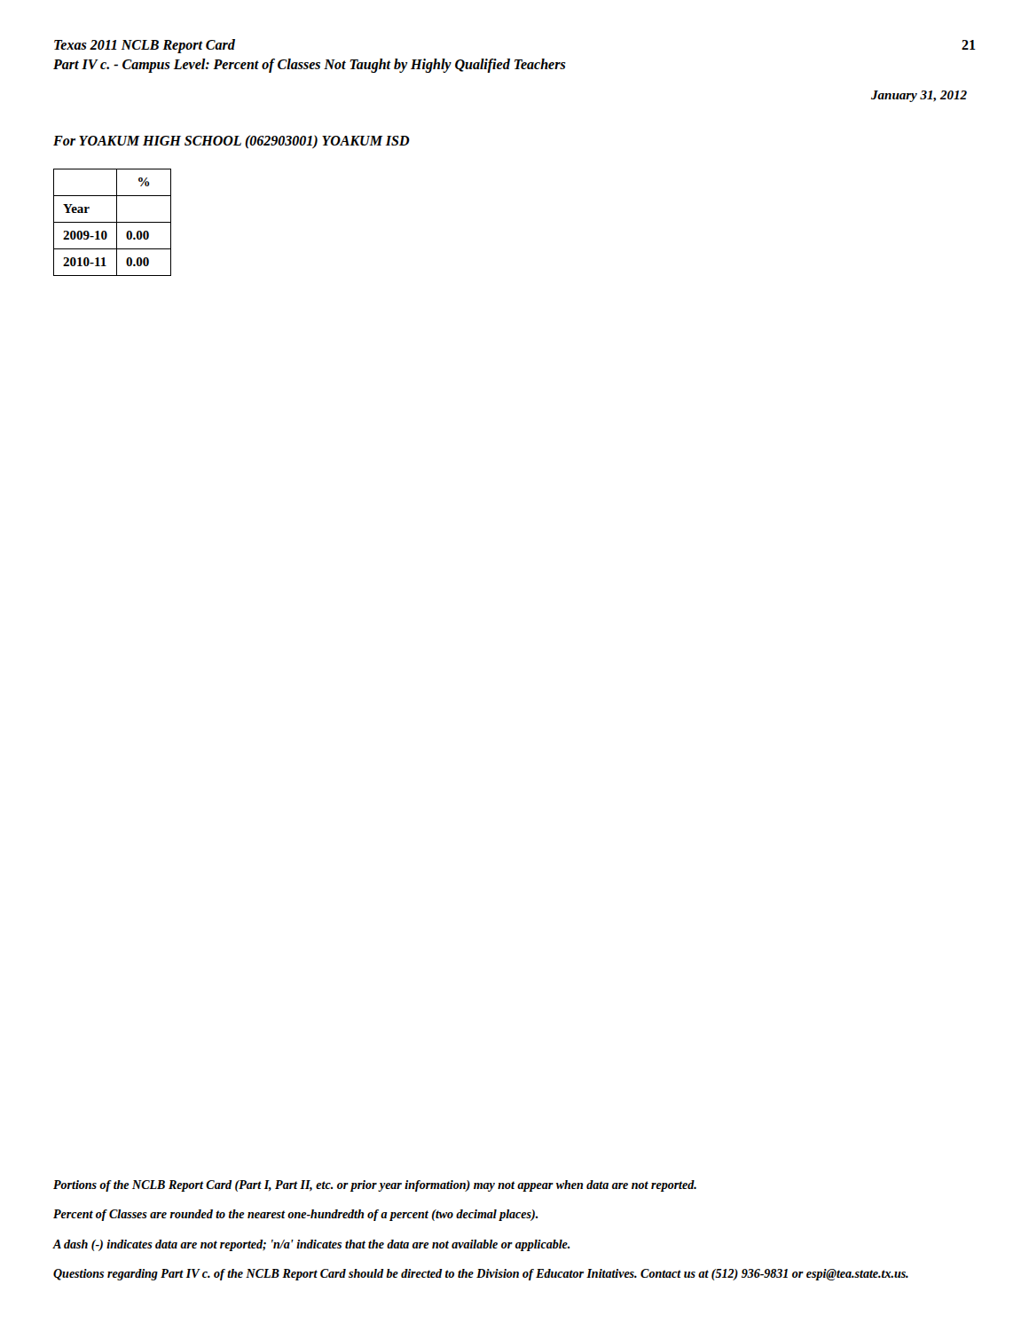21
Texas 2011 NCLB Report Card
Part IV c. - Campus Level: Percent of Classes Not Taught by Highly Qualified Teachers
January 31, 2012
For YOAKUM HIGH SCHOOL (062903001) YOAKUM ISD
| | % |
| Year | |
| 2009-10 | 0.00 |
| 2010-11 | 0.00 |
Portions of the NCLB Report Card (Part I, Part II, etc. or prior year information) may not appear when data are not reported.
Percent of Classes are rounded to the nearest one-hundredth of a percent (two decimal places).
A dash (-) indicates data are not reported; 'n/a' indicates that the data are not available or applicable.
Questions regarding Part IV c. of the NCLB Report Card should be directed to the Division of Educator Initatives. Contact us at (512) 936-9831 or espi@tea.state.tx.us.